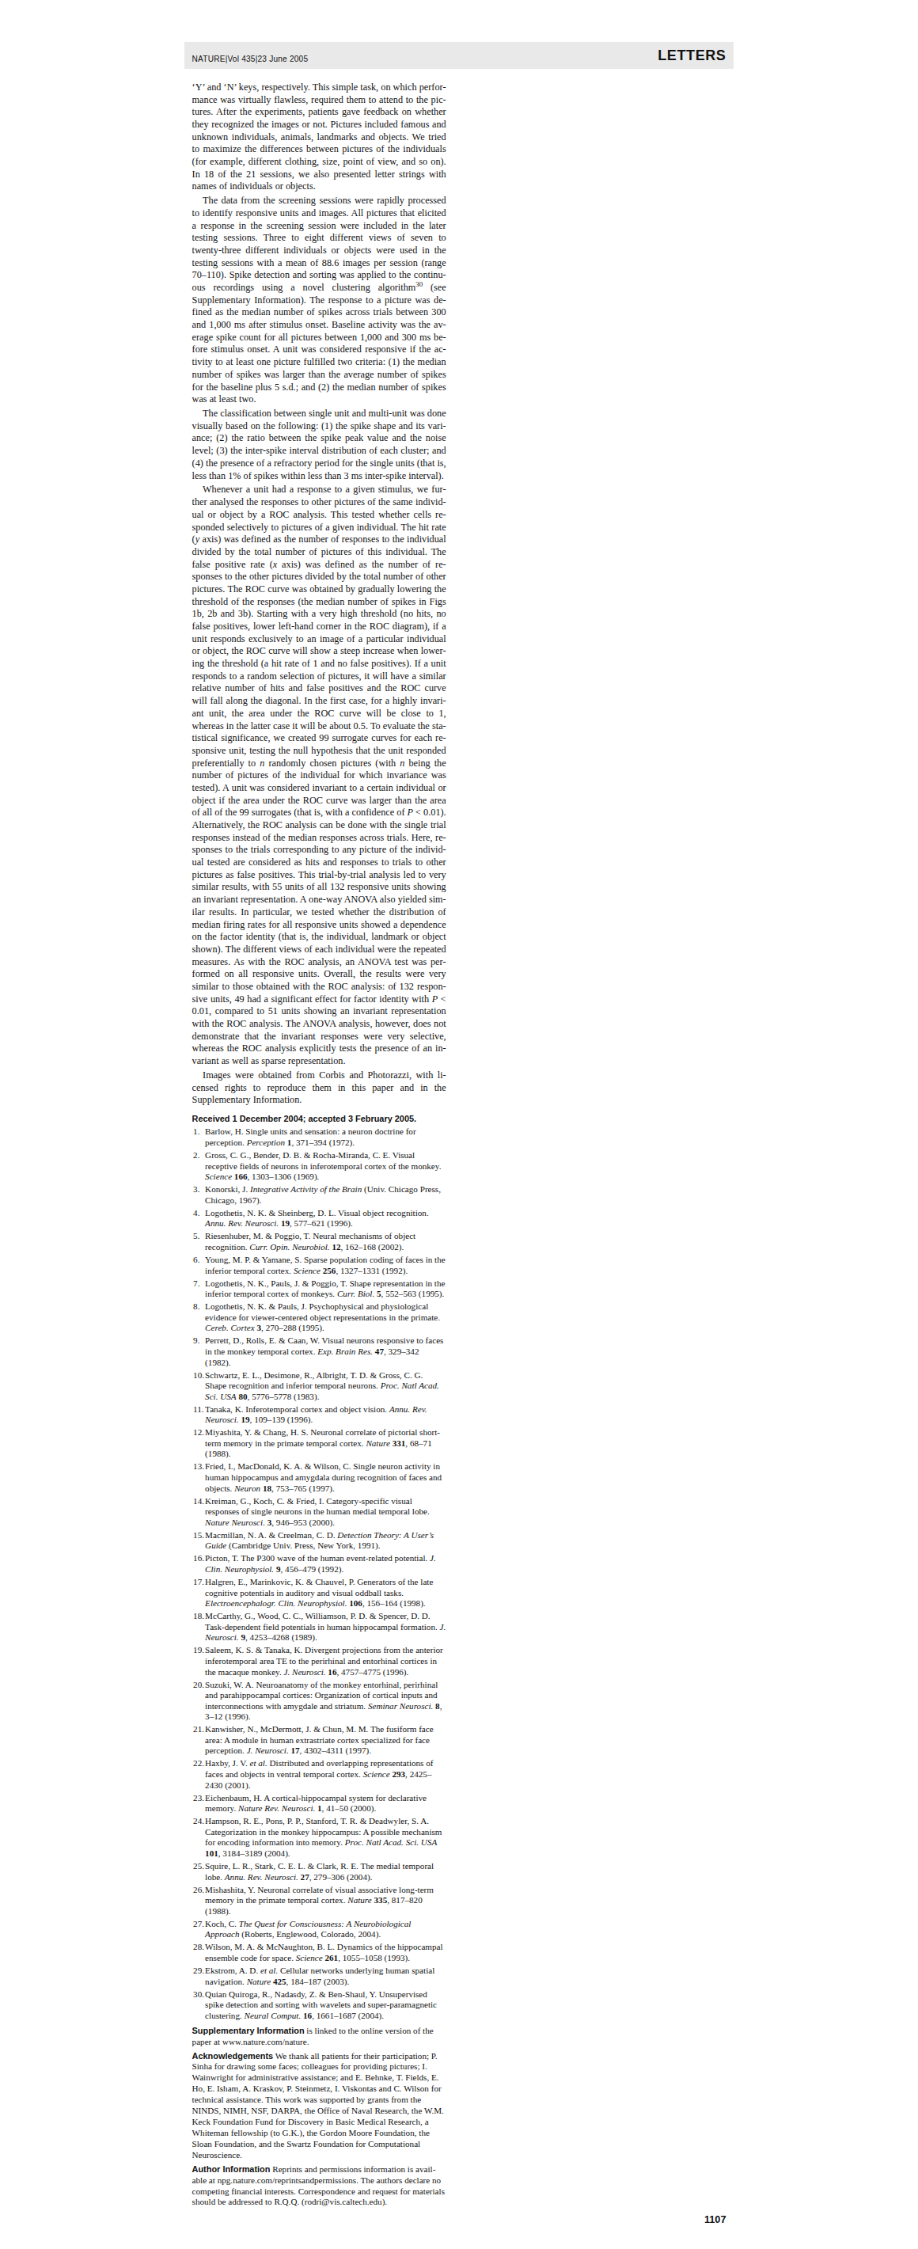NATURE|Vol 435|23 June 2005
LETTERS
‘Y’ and ‘N’ keys, respectively. This simple task, on which performance was virtually flawless, required them to attend to the pictures. After the experiments, patients gave feedback on whether they recognized the images or not. Pictures included famous and unknown individuals, animals, landmarks and objects. We tried to maximize the differences between pictures of the individuals (for example, different clothing, size, point of view, and so on). In 18 of the 21 sessions, we also presented letter strings with names of individuals or objects.
The data from the screening sessions were rapidly processed to identify responsive units and images. All pictures that elicited a response in the screening session were included in the later testing sessions. Three to eight different views of seven to twenty-three different individuals or objects were used in the testing sessions with a mean of 88.6 images per session (range 70–110). Spike detection and sorting was applied to the continuous recordings using a novel clustering algorithm30 (see Supplementary Information). The response to a picture was defined as the median number of spikes across trials between 300 and 1,000 ms after stimulus onset. Baseline activity was the average spike count for all pictures between 1,000 and 300 ms before stimulus onset. A unit was considered responsive if the activity to at least one picture fulfilled two criteria: (1) the median number of spikes was larger than the average number of spikes for the baseline plus 5 s.d.; and (2) the median number of spikes was at least two.
The classification between single unit and multi-unit was done visually based on the following: (1) the spike shape and its variance; (2) the ratio between the spike peak value and the noise level; (3) the inter-spike interval distribution of each cluster; and (4) the presence of a refractory period for the single units (that is, less than 1% of spikes within less than 3 ms inter-spike interval).
Whenever a unit had a response to a given stimulus, we further analysed the responses to other pictures of the same individual or object by a ROC analysis. This tested whether cells responded selectively to pictures of a given individual. The hit rate (y axis) was defined as the number of responses to the individual divided by the total number of pictures of this individual. The false positive rate (x axis) was defined as the number of responses to the other pictures divided by the total number of other pictures. The ROC curve was obtained by gradually lowering the threshold of the responses (the median number of spikes in Figs 1b, 2b and 3b). Starting with a very high threshold (no hits, no false positives, lower left-hand corner in the ROC diagram), if a unit responds exclusively to an image of a particular individual or object, the ROC curve will show a steep increase when lowering the threshold (a hit rate of 1 and no false positives). If a unit responds to a random selection of pictures, it will have a similar relative number of hits and false positives and the ROC curve will fall along the diagonal. In the first case, for a highly invariant unit, the area under the ROC curve will be close to 1, whereas in the latter case it will be about 0.5. To evaluate the statistical significance, we created 99 surrogate curves for each responsive unit, testing the null hypothesis that the unit responded preferentially to n randomly chosen pictures (with n being the number of pictures of the individual for which invariance was tested). A unit was considered invariant to a certain individual or object if the area under the ROC curve was larger than the area of all of the 99 surrogates (that is, with a confidence of P < 0.01). Alternatively, the ROC analysis can be done with the single trial responses instead of the median responses across trials. Here, responses to the trials corresponding to any picture of the individual tested are considered as hits and responses to trials to other pictures as false positives. This trial-by-trial analysis led to very similar results, with 55 units of all 132 responsive units showing an invariant representation. A one-way ANOVA also yielded similar results. In particular, we tested whether the distribution of median firing rates for all responsive units showed a dependence on the factor identity (that is, the individual, landmark or object shown). The different views of each individual were the repeated measures. As with the ROC analysis, an ANOVA test was performed on all responsive units. Overall, the results were very similar to those obtained with the ROC analysis: of 132 responsive units, 49 had a significant effect for factor identity with P < 0.01, compared to 51 units showing an invariant representation with the ROC analysis. The ANOVA analysis, however, does not demonstrate that the invariant responses were very selective, whereas the ROC analysis explicitly tests the presence of an invariant as well as sparse representation.
Images were obtained from Corbis and Photorazzi, with licensed rights to reproduce them in this paper and in the Supplementary Information.
Received 1 December 2004; accepted 3 February 2005.
Barlow, H. Single units and sensation: a neuron doctrine for perception. Perception 1, 371–394 (1972).
Gross, C. G., Bender, D. B. & Rocha-Miranda, C. E. Visual receptive fields of neurons in inferotemporal cortex of the monkey. Science 166, 1303–1306 (1969).
Konorski, J. Integrative Activity of the Brain (Univ. Chicago Press, Chicago, 1967).
Logothetis, N. K. & Sheinberg, D. L. Visual object recognition. Annu. Rev. Neurosci. 19, 577–621 (1996).
Riesenhuber, M. & Poggio, T. Neural mechanisms of object recognition. Curr. Opin. Neurobiol. 12, 162–168 (2002).
Young, M. P. & Yamane, S. Sparse population coding of faces in the inferior temporal cortex. Science 256, 1327–1331 (1992).
Logothetis, N. K., Pauls, J. & Poggio, T. Shape representation in the inferior temporal cortex of monkeys. Curr. Biol. 5, 552–563 (1995).
Logothetis, N. K. & Pauls, J. Psychophysical and physiological evidence for viewer-centered object representations in the primate. Cereb. Cortex 3, 270–288 (1995).
Perrett, D., Rolls, E. & Caan, W. Visual neurons responsive to faces in the monkey temporal cortex. Exp. Brain Res. 47, 329–342 (1982).
Schwartz, E. L., Desimone, R., Albright, T. D. & Gross, C. G. Shape recognition and inferior temporal neurons. Proc. Natl Acad. Sci. USA 80, 5776–5778 (1983).
Tanaka, K. Inferotemporal cortex and object vision. Annu. Rev. Neurosci. 19, 109–139 (1996).
Miyashita, Y. & Chang, H. S. Neuronal correlate of pictorial short-term memory in the primate temporal cortex. Nature 331, 68–71 (1988).
Fried, I., MacDonald, K. A. & Wilson, C. Single neuron activity in human hippocampus and amygdala during recognition of faces and objects. Neuron 18, 753–765 (1997).
Kreiman, G., Koch, C. & Fried, I. Category-specific visual responses of single neurons in the human medial temporal lobe. Nature Neurosci. 3, 946–953 (2000).
Macmillan, N. A. & Creelman, C. D. Detection Theory: A User’s Guide (Cambridge Univ. Press, New York, 1991).
Picton, T. The P300 wave of the human event-related potential. J. Clin. Neurophysiol. 9, 456–479 (1992).
Halgren, E., Marinkovic, K. & Chauvel, P. Generators of the late cognitive potentials in auditory and visual oddball tasks. Electroencephalogr. Clin. Neurophysiol. 106, 156–164 (1998).
McCarthy, G., Wood, C. C., Williamson, P. D. & Spencer, D. D. Task-dependent field potentials in human hippocampal formation. J. Neurosci. 9, 4253–4268 (1989).
Saleem, K. S. & Tanaka, K. Divergent projections from the anterior inferotemporal area TE to the perirhinal and entorhinal cortices in the macaque monkey. J. Neurosci. 16, 4757–4775 (1996).
Suzuki, W. A. Neuroanatomy of the monkey entorhinal, perirhinal and parahippocampal cortices: Organization of cortical inputs and interconnections with amygdale and striatum. Seminar Neurosci. 8, 3–12 (1996).
Kanwisher, N., McDermott, J. & Chun, M. M. The fusiform face area: A module in human extrastriate cortex specialized for face perception. J. Neurosci. 17, 4302–4311 (1997).
Haxby, J. V. et al. Distributed and overlapping representations of faces and objects in ventral temporal cortex. Science 293, 2425–2430 (2001).
Eichenbaum, H. A cortical-hippocampal system for declarative memory. Nature Rev. Neurosci. 1, 41–50 (2000).
Hampson, R. E., Pons, P. P., Stanford, T. R. & Deadwyler, S. A. Categorization in the monkey hippocampus: A possible mechanism for encoding information into memory. Proc. Natl Acad. Sci. USA 101, 3184–3189 (2004).
Squire, L. R., Stark, C. E. L. & Clark, R. E. The medial temporal lobe. Annu. Rev. Neurosci. 27, 279–306 (2004).
Mishashita, Y. Neuronal correlate of visual associative long-term memory in the primate temporal cortex. Nature 335, 817–820 (1988).
Koch, C. The Quest for Consciousness: A Neurobiological Approach (Roberts, Englewood, Colorado, 2004).
Wilson, M. A. & McNaughton, B. L. Dynamics of the hippocampal ensemble code for space. Science 261, 1055–1058 (1993).
Ekstrom, A. D. et al. Cellular networks underlying human spatial navigation. Nature 425, 184–187 (2003).
Quian Quiroga, R., Nadasdy, Z. & Ben-Shaul, Y. Unsupervised spike detection and sorting with wavelets and super-paramagnetic clustering. Neural Comput. 16, 1661–1687 (2004).
Supplementary Information is linked to the online version of the paper at www.nature.com/nature.
Acknowledgements We thank all patients for their participation; P. Sinha for drawing some faces; colleagues for providing pictures; I. Wainwright for administrative assistance; and E. Behnke, T. Fields, E. Ho, E. Isham, A. Kraskov, P. Steinmetz, I. Viskontas and C. Wilson for technical assistance. This work was supported by grants from the NINDS, NIMH, NSF, DARPA, the Office of Naval Research, the W.M. Keck Foundation Fund for Discovery in Basic Medical Research, a Whiteman fellowship (to G.K.), the Gordon Moore Foundation, the Sloan Foundation, and the Swartz Foundation for Computational Neuroscience.
Author Information Reprints and permissions information is available at npg.nature.com/reprintsandpermissions. The authors declare no competing financial interests. Correspondence and request for materials should be addressed to R.Q.Q. (rodri@vis.caltech.edu).
1107